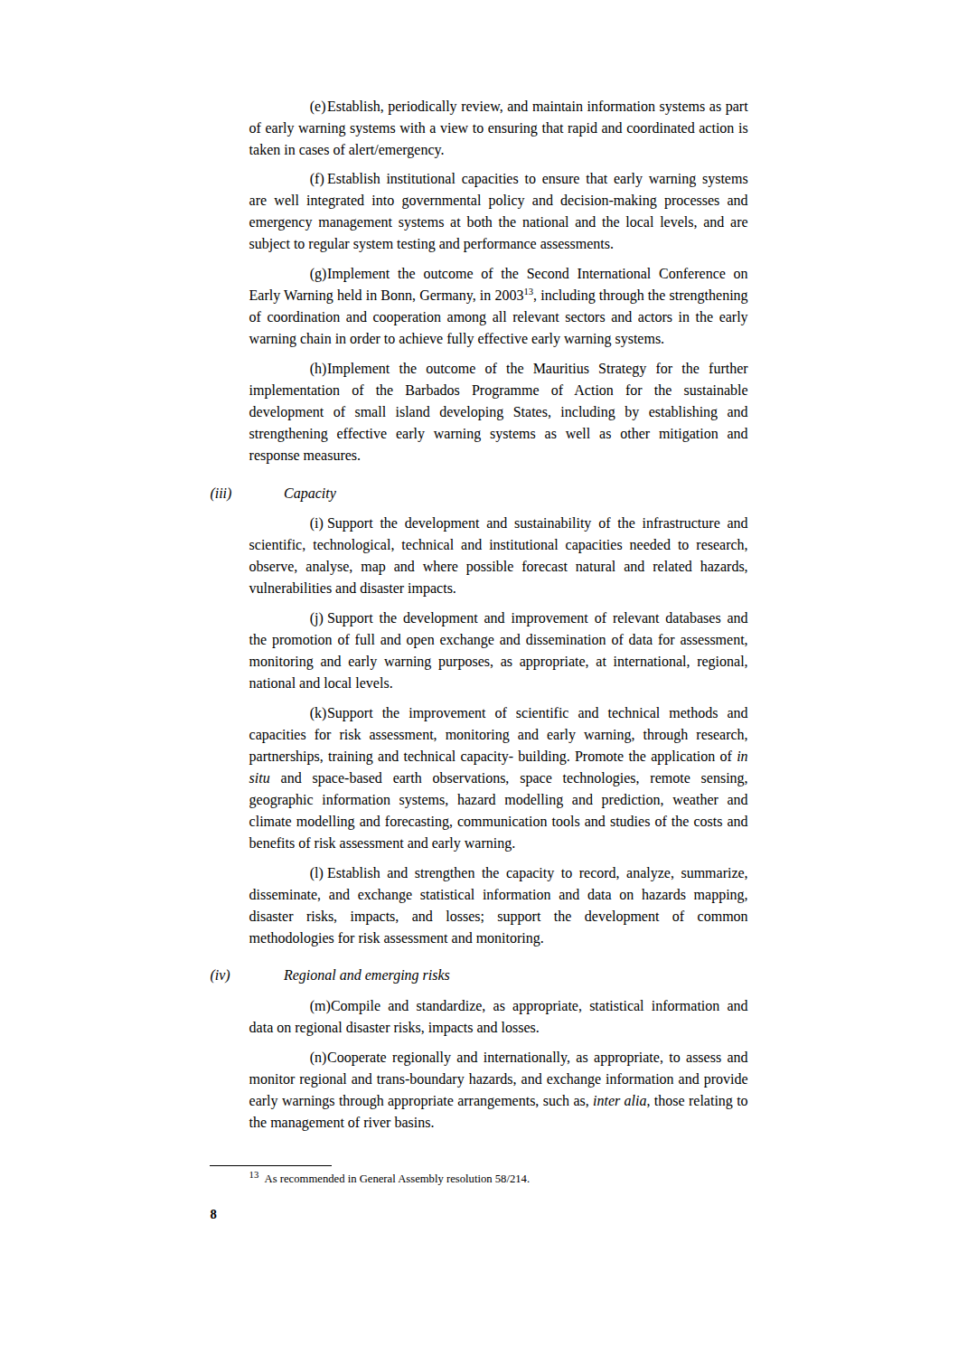(e) Establish, periodically review, and maintain information systems as part of early warning systems with a view to ensuring that rapid and coordinated action is taken in cases of alert/emergency.
(f) Establish institutional capacities to ensure that early warning systems are well integrated into governmental policy and decision-making processes and emergency management systems at both the national and the local levels, and are subject to regular system testing and performance assessments.
(g) Implement the outcome of the Second International Conference on Early Warning held in Bonn, Germany, in 200313, including through the strengthening of coordination and cooperation among all relevant sectors and actors in the early warning chain in order to achieve fully effective early warning systems.
(h) Implement the outcome of the Mauritius Strategy for the further implementation of the Barbados Programme of Action for the sustainable development of small island developing States, including by establishing and strengthening effective early warning systems as well as other mitigation and response measures.
(iii) Capacity
(i) Support the development and sustainability of the infrastructure and scientific, technological, technical and institutional capacities needed to research, observe, analyse, map and where possible forecast natural and related hazards, vulnerabilities and disaster impacts.
(j) Support the development and improvement of relevant databases and the promotion of full and open exchange and dissemination of data for assessment, monitoring and early warning purposes, as appropriate, at international, regional, national and local levels.
(k) Support the improvement of scientific and technical methods and capacities for risk assessment, monitoring and early warning, through research, partnerships, training and technical capacity- building. Promote the application of in situ and space-based earth observations, space technologies, remote sensing, geographic information systems, hazard modelling and prediction, weather and climate modelling and forecasting, communication tools and studies of the costs and benefits of risk assessment and early warning.
(l) Establish and strengthen the capacity to record, analyze, summarize, disseminate, and exchange statistical information and data on hazards mapping, disaster risks, impacts, and losses; support the development of common methodologies for risk assessment and monitoring.
(iv) Regional and emerging risks
(m) Compile and standardize, as appropriate, statistical information and data on regional disaster risks, impacts and losses.
(n) Cooperate regionally and internationally, as appropriate, to assess and monitor regional and trans-boundary hazards, and exchange information and provide early warnings through appropriate arrangements, such as, inter alia, those relating to the management of river basins.
13 As recommended in General Assembly resolution 58/214.
8